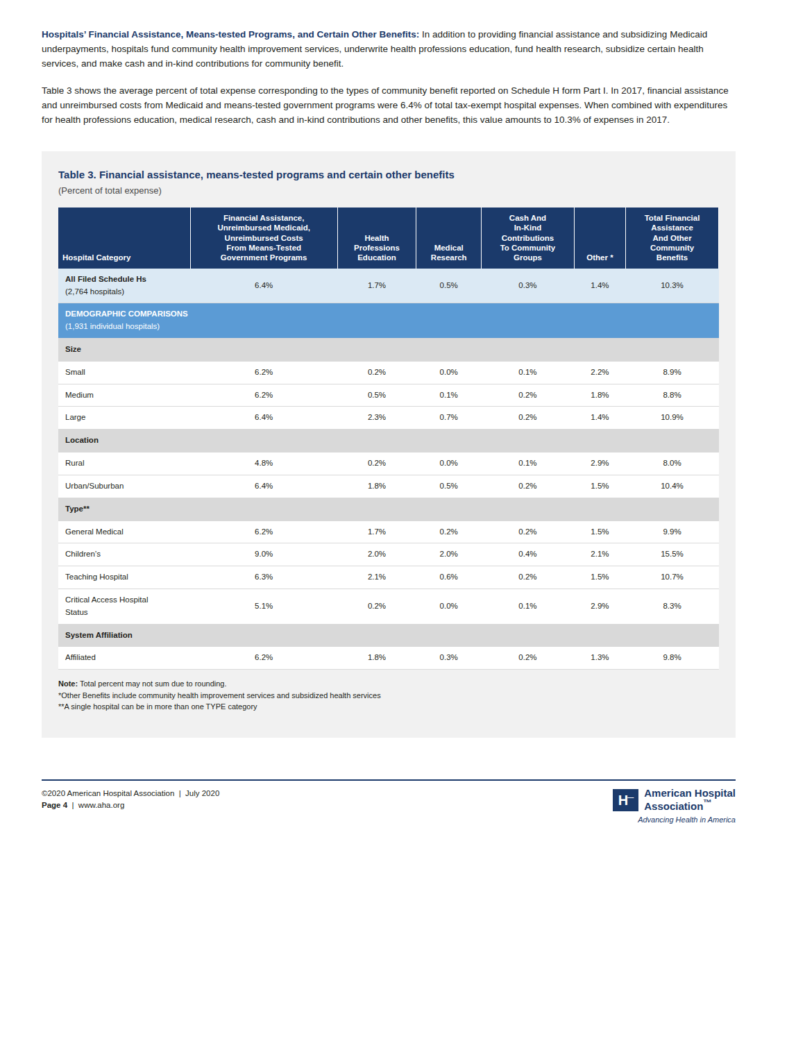Hospitals’ Financial Assistance, Means-tested Programs, and Certain Other Benefits: In addition to providing financial assistance and subsidizing Medicaid underpayments, hospitals fund community health improvement services, underwrite health professions education, fund health research, subsidize certain health services, and make cash and in-kind contributions for community benefit.
Table 3 shows the average percent of total expense corresponding to the types of community benefit reported on Schedule H form Part I. In 2017, financial assistance and unreimbursed costs from Medicaid and means-tested government programs were 6.4% of total tax-exempt hospital expenses. When combined with expenditures for health professions education, medical research, cash and in-kind contributions and other benefits, this value amounts to 10.3% of expenses in 2017.
Table 3. Financial assistance, means-tested programs and certain other benefits
(Percent of total expense)
| Hospital Category | Financial Assistance, Unreimbursed Medicaid, Unreimbursed Costs From Means-Tested Government Programs | Health Professions Education | Medical Research | Cash And In-Kind Contributions To Community Groups | Other * | Total Financial Assistance And Other Community Benefits |
| --- | --- | --- | --- | --- | --- | --- |
| All Filed Schedule Hs (2,764 hospitals) | 6.4% | 1.7% | 0.5% | 0.3% | 1.4% | 10.3% |
| DEMOGRAPHIC COMPARISONS (1,931 individual hospitals) |
| Size |
| Small | 6.2% | 0.2% | 0.0% | 0.1% | 2.2% | 8.9% |
| Medium | 6.2% | 0.5% | 0.1% | 0.2% | 1.8% | 8.8% |
| Large | 6.4% | 2.3% | 0.7% | 0.2% | 1.4% | 10.9% |
| Location |
| Rural | 4.8% | 0.2% | 0.0% | 0.1% | 2.9% | 8.0% |
| Urban/Suburban | 6.4% | 1.8% | 0.5% | 0.2% | 1.5% | 10.4% |
| Type** |
| General Medical | 6.2% | 1.7% | 0.2% | 0.2% | 1.5% | 9.9% |
| Children’s | 9.0% | 2.0% | 2.0% | 0.4% | 2.1% | 15.5% |
| Teaching Hospital | 6.3% | 2.1% | 0.6% | 0.2% | 1.5% | 10.7% |
| Critical Access Hospital Status | 5.1% | 0.2% | 0.0% | 0.1% | 2.9% | 8.3% |
| System Affiliation |
| Affiliated | 6.2% | 1.8% | 0.3% | 0.2% | 1.3% | 9.8% |
Note: Total percent may not sum due to rounding.
*Other Benefits include community health improvement services and subsidized health services
**A single hospital can be in more than one TYPE category
©2020 American Hospital Association | July 2020
Page 4 | www.aha.org
H— American Hospital
Association™
Advancing Health in America